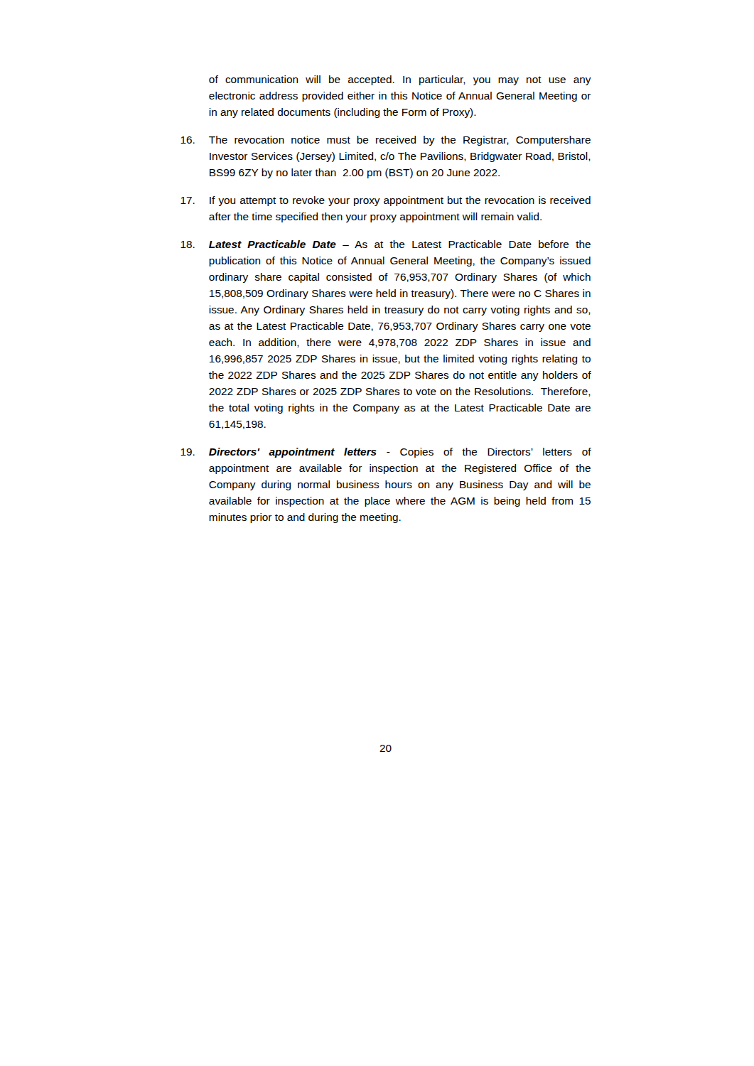of communication will be accepted. In particular, you may not use any electronic address provided either in this Notice of Annual General Meeting or in any related documents (including the Form of Proxy).
The revocation notice must be received by the Registrar, Computershare Investor Services (Jersey) Limited, c/o The Pavilions, Bridgwater Road, Bristol, BS99 6ZY by no later than 2.00 pm (BST) on 20 June 2022.
If you attempt to revoke your proxy appointment but the revocation is received after the time specified then your proxy appointment will remain valid.
Latest Practicable Date – As at the Latest Practicable Date before the publication of this Notice of Annual General Meeting, the Company’s issued ordinary share capital consisted of 76,953,707 Ordinary Shares (of which 15,808,509 Ordinary Shares were held in treasury). There were no C Shares in issue. Any Ordinary Shares held in treasury do not carry voting rights and so, as at the Latest Practicable Date, 76,953,707 Ordinary Shares carry one vote each. In addition, there were 4,978,708 2022 ZDP Shares in issue and 16,996,857 2025 ZDP Shares in issue, but the limited voting rights relating to the 2022 ZDP Shares and the 2025 ZDP Shares do not entitle any holders of 2022 ZDP Shares or 2025 ZDP Shares to vote on the Resolutions. Therefore, the total voting rights in the Company as at the Latest Practicable Date are 61,145,198.
Directors' appointment letters - Copies of the Directors’ letters of appointment are available for inspection at the Registered Office of the Company during normal business hours on any Business Day and will be available for inspection at the place where the AGM is being held from 15 minutes prior to and during the meeting.
20